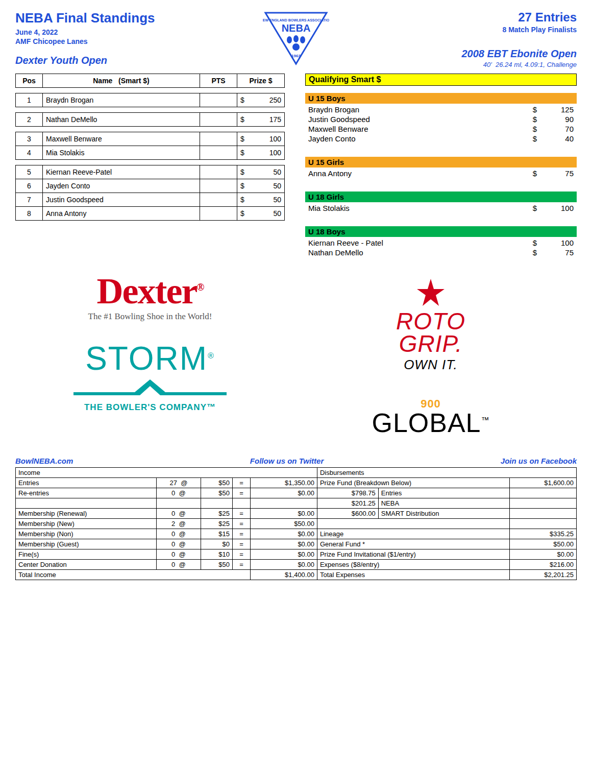NEBA Final Standings
June 4, 2022
AMF Chicopee Lanes
Dexter Youth Open
NEW ENGLAND BOWLERS ASSOCIATION NEBA 1963
27 Entries
8 Match Play Finalists
2008 EBT Ebonite Open
40' 26.24 ml, 4.09:1, Challenge
| Pos | Name (Smart $) | PTS | Prize $ |
| --- | --- | --- | --- |
| 1 | Braydn Brogan | | $ 250 |
| 2 | Nathan DeMello | | $ 175 |
| 3 | Maxwell Benware | | $ 100 |
| 4 | Mia Stolakis | | $ 100 |
| 5 | Kiernan Reeve-Patel | | $ 50 |
| 6 | Jayden Conto | | $ 50 |
| 7 | Justin Goodspeed | | $ 50 |
| 8 | Anna Antony | | $ 50 |
Qualifying Smart $
U 15 Boys
| Braydn Brogan | $ | 125 |
| Justin Goodspeed | $ | 90 |
| Maxwell Benware | $ | 70 |
| Jayden Conto | $ | 40 |
U 15 Girls
| Anna Antony | $ | 75 |
U 18 Girls
| Mia Stolakis | $ | 100 |
U 18 Boys
| Kiernan Reeve - Patel | $ | 100 |
| Nathan DeMello | $ | 75 |
Dexter®
The #1 Bowling Shoe in the World!
STORM®
THE BOWLER'S COMPANY™
ROTO
GRIP.
OWN IT.
900
GLOBAL™
BowlNEBA.com
Follow us on Twitter
Join us on Facebook
| Income | Disbursements |
| Entries | 27 @ | $50 | = | $1,350.00 | Prize Fund (Breakdown Below) | $1,600.00 |
| Re-entries | 0 @ | $50 | = | $0.00 | $798.75 | Entries | |
| | | | | | $201.25 | NEBA | |
| Membership (Renewal) | 0 @ | $25 | = | $0.00 | $600.00 | SMART Distribution | |
| Membership (New) | 2 @ | $25 | = | $50.00 | | |
| Membership (Non) | 0 @ | $15 | = | $0.00 | Lineage | $335.25 |
| Membership (Guest) | 0 @ | $0 | = | $0.00 | General Fund * | $50.00 |
| Fine(s) | 0 @ | $10 | = | $0.00 | Prize Fund Invitational ($1/entry) | $0.00 |
| Center Donation | 0 @ | $50 | = | $0.00 | Expenses ($8/entry) | $216.00 |
| Total Income | $1,400.00 | Total Expenses | $2,201.25 |